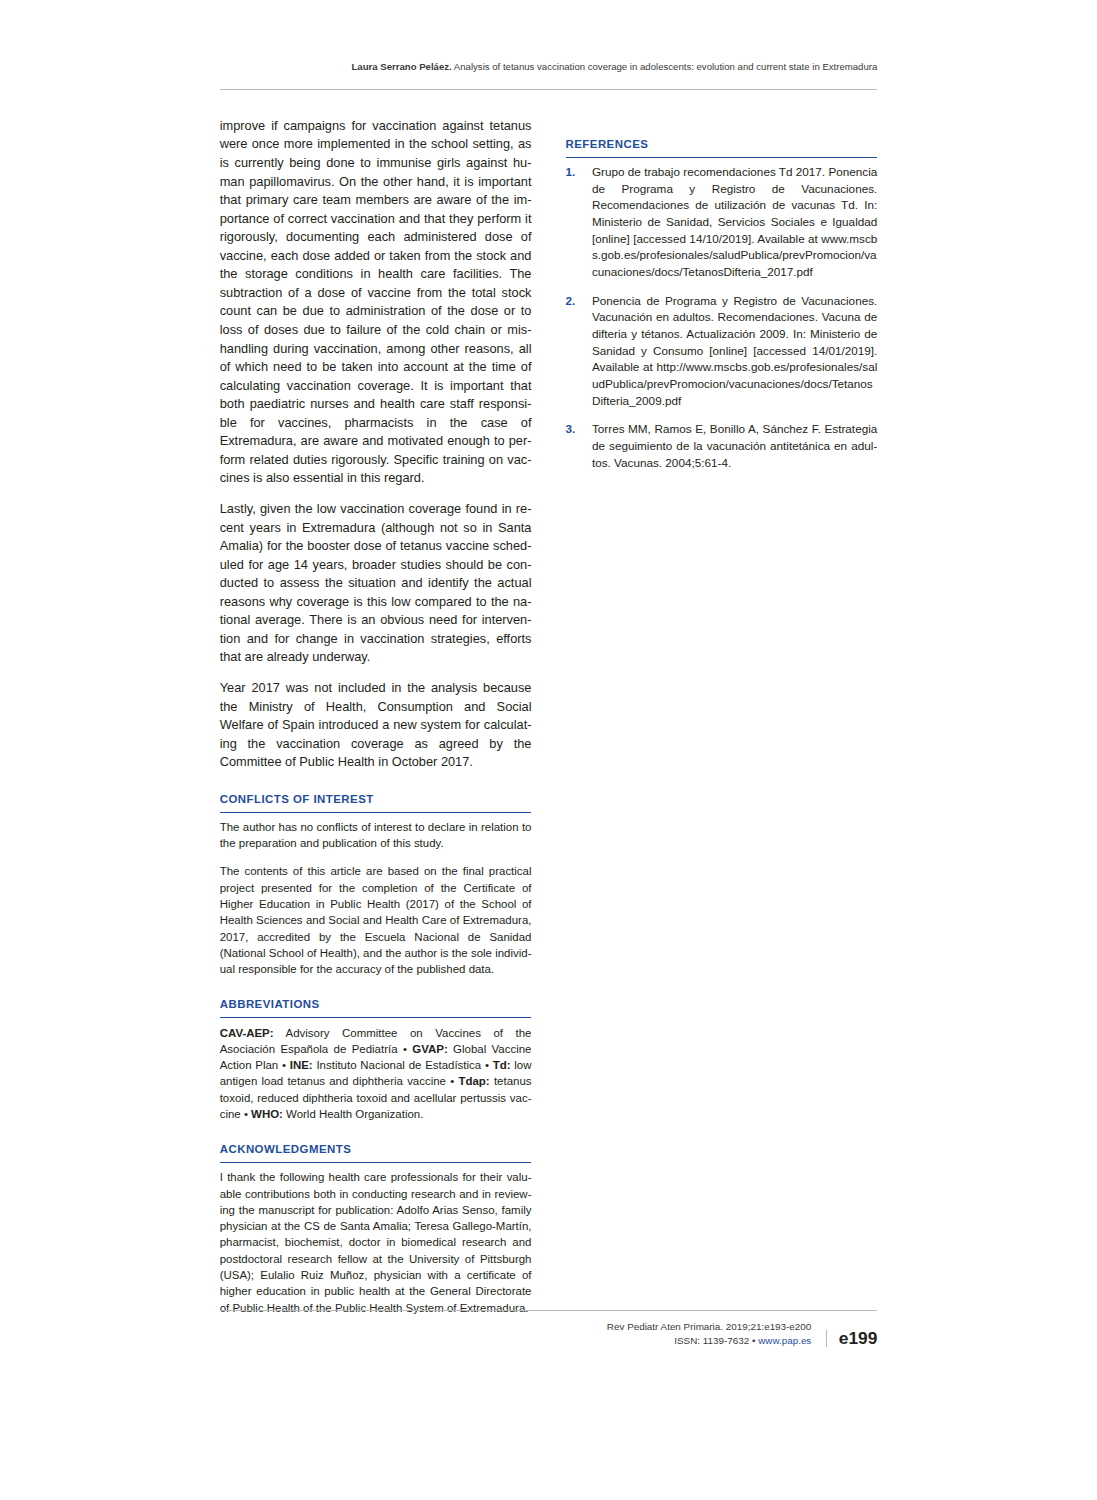Laura Serrano Peláez. Analysis of tetanus vaccination coverage in adolescents: evolution and current state in Extremadura
improve if campaigns for vaccination against tetanus were once more implemented in the school setting, as is currently being done to immunise girls against human papillomavirus. On the other hand, it is important that primary care team members are aware of the importance of correct vaccination and that they perform it rigorously, documenting each administered dose of vaccine, each dose added or taken from the stock and the storage conditions in health care facilities. The subtraction of a dose of vaccine from the total stock count can be due to administration of the dose or to loss of doses due to failure of the cold chain or mishandling during vaccination, among other reasons, all of which need to be taken into account at the time of calculating vaccination coverage. It is important that both paediatric nurses and health care staff responsible for vaccines, pharmacists in the case of Extremadura, are aware and motivated enough to perform related duties rigorously. Specific training on vaccines is also essential in this regard.
Lastly, given the low vaccination coverage found in recent years in Extremadura (although not so in Santa Amalia) for the booster dose of tetanus vaccine scheduled for age 14 years, broader studies should be conducted to assess the situation and identify the actual reasons why coverage is this low compared to the national average. There is an obvious need for intervention and for change in vaccination strategies, efforts that are already underway.
Year 2017 was not included in the analysis because the Ministry of Health, Consumption and Social Welfare of Spain introduced a new system for calculating the vaccination coverage as agreed by the Committee of Public Health in October 2017.
Conflicts of interest
The author has no conflicts of interest to declare in relation to the preparation and publication of this study.
The contents of this article are based on the final practical project presented for the completion of the Certificate of Higher Education in Public Health (2017) of the School of Health Sciences and Social and Health Care of Extremadura, 2017, accredited by the Escuela Nacional de Sanidad (National School of Health), and the author is the sole individual responsible for the accuracy of the published data.
Abbreviations
CAV-AEP: Advisory Committee on Vaccines of the Asociación Española de Pediatría • GVAP: Global Vaccine Action Plan • INE: Instituto Nacional de Estadística • Td: low antigen load tetanus and diphtheria vaccine • Tdap: tetanus toxoid, reduced diphtheria toxoid and acellular pertussis vaccine • WHO: World Health Organization.
Acknowledgments
I thank the following health care professionals for their valuable contributions both in conducting research and in reviewing the manuscript for publication: Adolfo Arias Senso, family physician at the CS de Santa Amalia; Teresa Gallego-Martín, pharmacist, biochemist, doctor in biomedical research and postdoctoral research fellow at the University of Pittsburgh (USA); Eulalio Ruiz Muñoz, physician with a certificate of higher education in public health at the General Directorate of Public Health of the Public Health System of Extremadura.
References
Grupo de trabajo recomendaciones Td 2017. Ponencia de Programa y Registro de Vacunaciones. Recomendaciones de utilización de vacunas Td. In: Ministerio de Sanidad, Servicios Sociales e Igualdad [online] [accessed 14/10/2019]. Available at www.mscbs.gob.es/profesionales/saludPublica/prevPromocion/vacunaciones/docs/TetanosDifteria_2017.pdf
Ponencia de Programa y Registro de Vacunaciones. Vacunación en adultos. Recomendaciones. Vacuna de difteria y tétanos. Actualización 2009. In: Ministerio de Sanidad y Consumo [online] [accessed 14/01/2019]. Available at http://www.mscbs.gob.es/profesionales/saludPublica/prevPromocion/vacunaciones/docs/TetanosDifteria_2009.pdf
Torres MM, Ramos E, Bonillo A, Sánchez F. Estrategia de seguimiento de la vacunación antitetánica en adultos. Vacunas. 2004;5:61-4.
Rev Pediatr Aten Primaria. 2019;21:e193-e200
ISSN: 1139-7632 • www.pap.es
e199